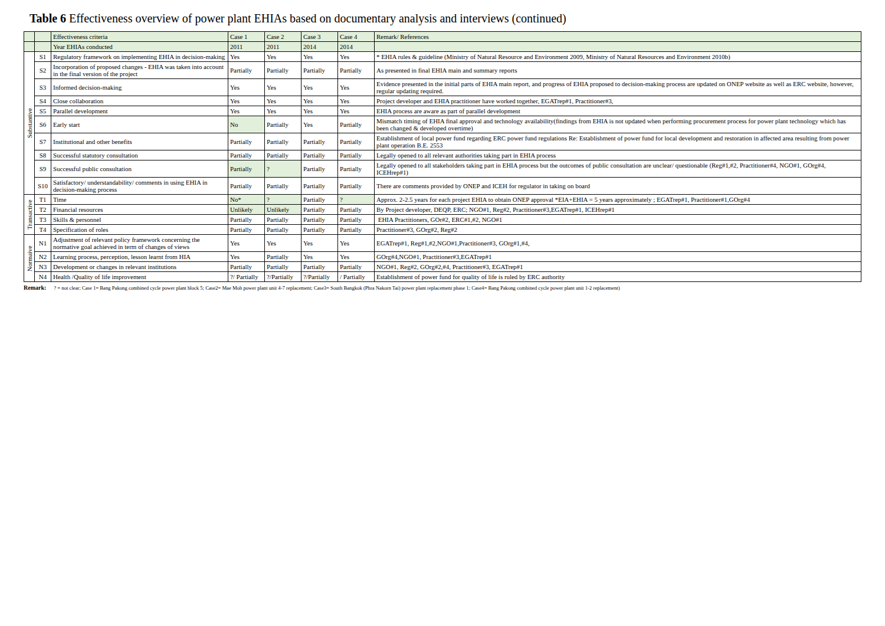Table 6 Effectiveness overview of power plant EHIAs based on documentary analysis and interviews (continued)
| | | Effectiveness criteria | Case 1 | Case 2 | Case 3 | Case 4 | Remark/ References |
| | | Year EHIAs conducted | 2011 | 2011 | 2014 | 2014 | |
| Substantive | S1 | Regulatory framework on implementing EHIA in decision-making | Yes | Yes | Yes | Yes | * EHIA rules & guideline (Ministry of Natural Resource and Environment 2009, Ministry of Natural Resources and Environment 2010b) |
| S2 | Incorporation of proposed changes - EHIA was taken into account in the final version of the project | Partially | Partially | Partially | Partially | As presented in final EHIA main and summary reports |
| S3 | Informed decision-making | Yes | Yes | Yes | Yes | Evidence presented in the initial parts of EHIA main report, and progress of EHIA proposed to decision-making process are updated on ONEP website as well as ERC website, however, regular updating required. |
| S4 | Close collaboration | Yes | Yes | Yes | Yes | Project developer and EHIA practitioner have worked together, EGATrep#1, Practitioner#3, |
| S5 | Parallel development | Yes | Yes | Yes | Yes | EHIA process are aware as part of parallel development |
| S6 | Early start | No | Partially | Yes | Partially | Mismatch timing of EHIA final approval and technology availability(findings from EHIA is not updated when performing procurement process for power plant technology which has been changed & developed overtime) |
| S7 | Institutional and other benefits | Partially | Partially | Partially | Partially | Establishment of local power fund regarding ERC power fund regulations Re: Establishment of power fund for local development and restoration in affected area resulting from power plant operation B.E. 2553 |
| S8 | Successful statutory consultation | Partially | Partially | Partially | Partially | Legally opened to all relevant authorities taking part in EHIA process |
| S9 | Successful public consultation | Partially | ? | Partially | Partially | Legally opened to all stakeholders taking part in EHIA process but the outcomes of public consultation are unclear/ questionable (Reg#1,#2, Practitioner#4, NGO#1, GOrg#4, ICEHrep#1) |
| S10 | Satisfactory/ understandability/ comments in using EHIA in decision-making process | Partially | Partially | Partially | Partially | There are comments provided by ONEP and ICEH for regulator in taking on board |
| Transactive | T1 | Time | No* | ? | Partially | ? | Approx. 2-2.5 years for each project EHIA to obtain ONEP approval *EIA+EHIA = 5 years approximately ; EGATrep#1, Practitioner#1,GOrg#4 |
| T2 | Financial resources | Unlikely | Unlikely | Partially | Partially | By Project developer, DEQP, ERC; NGO#1, Reg#2, Practitioner#3,EGATrep#1, ICEHrep#1 |
| T3 | Skills & personnel | Partially | Partially | Partially | Partially | EHIA Practitioners, GOr#2, ERC#1,#2, NGO#1 |
| T4 | Specification of roles | Partially | Partially | Partially | Partially | Practitioner#3, GOrg#2, Reg#2 |
| Normaive | N1 | Adjustment of relevant policy framework concerning the normative goal achieved in term of changes of views | Yes | Yes | Yes | Yes | EGATrep#1, Reg#1,#2,NGO#1,Practitioner#3, GOrg#1,#4, |
| N2 | Learning process, perception, lesson learnt from HIA | Yes | Partially | Yes | Yes | GOrg#4,NGO#1, Practitioner#3,EGATrep#1 |
| N3 | Development or changes in relevant institutions | Partially | Partially | Partially | Partially | NGO#1, Reg#2, GOrg#2,#4, Practitioner#3, EGATrep#1 |
| N4 | Health /Quality of life improvement | ?/ Partially | ?/Partially | ?/Partially | / Partially | Establishment of power fund for quality of life is ruled by ERC authority |
Remark: ? = not clear; Case 1= Bang Pakong combined cycle power plant block 5; Case2= Mae Moh power plant unit 4-7 replacement; Case3= South Bangkok (Phra Nakorn Tai) power plant replacement phase 1; Case4= Bang Pakong combined cycle power plant unit 1-2 replacement)